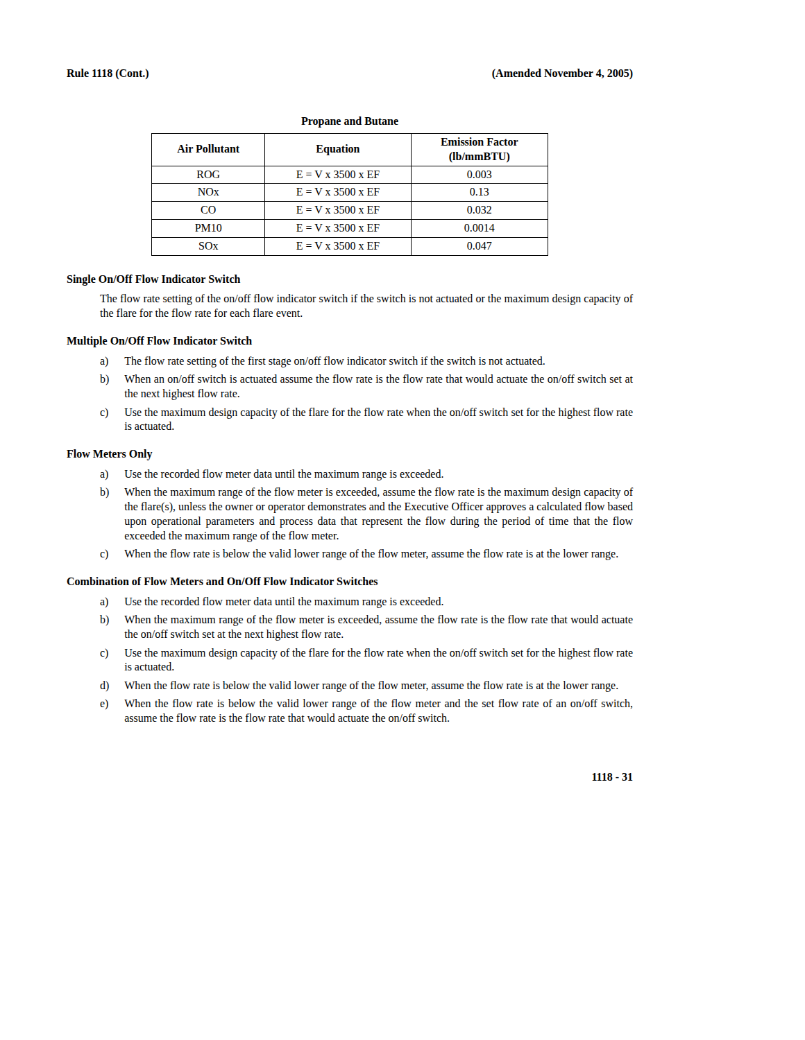Rule 1118 (Cont.) (Amended November 4, 2005)
Propane and Butane
| Air Pollutant | Equation | Emission Factor (lb/mmBTU) |
| --- | --- | --- |
| ROG | E = V x 3500 x EF | 0.003 |
| NOx | E = V x 3500 x EF | 0.13 |
| CO | E = V x 3500 x EF | 0.032 |
| PM10 | E = V x 3500 x EF | 0.0014 |
| SOx | E = V x 3500 x EF | 0.047 |
Single On/Off Flow Indicator Switch
The flow rate setting of the on/off flow indicator switch if the switch is not actuated or the maximum design capacity of the flare for the flow rate for each flare event.
Multiple On/Off Flow Indicator Switch
a) The flow rate setting of the first stage on/off flow indicator switch if the switch is not actuated.
b) When an on/off switch is actuated assume the flow rate is the flow rate that would actuate the on/off switch set at the next highest flow rate.
c) Use the maximum design capacity of the flare for the flow rate when the on/off switch set for the highest flow rate is actuated.
Flow Meters Only
a) Use the recorded flow meter data until the maximum range is exceeded.
b) When the maximum range of the flow meter is exceeded, assume the flow rate is the maximum design capacity of the flare(s), unless the owner or operator demonstrates and the Executive Officer approves a calculated flow based upon operational parameters and process data that represent the flow during the period of time that the flow exceeded the maximum range of the flow meter.
c) When the flow rate is below the valid lower range of the flow meter, assume the flow rate is at the lower range.
Combination of Flow Meters and On/Off Flow Indicator Switches
a) Use the recorded flow meter data until the maximum range is exceeded.
b) When the maximum range of the flow meter is exceeded, assume the flow rate is the flow rate that would actuate the on/off switch set at the next highest flow rate.
c) Use the maximum design capacity of the flare for the flow rate when the on/off switch set for the highest flow rate is actuated.
d) When the flow rate is below the valid lower range of the flow meter, assume the flow rate is at the lower range.
e) When the flow rate is below the valid lower range of the flow meter and the set flow rate of an on/off switch, assume the flow rate is the flow rate that would actuate the on/off switch.
1118 - 31